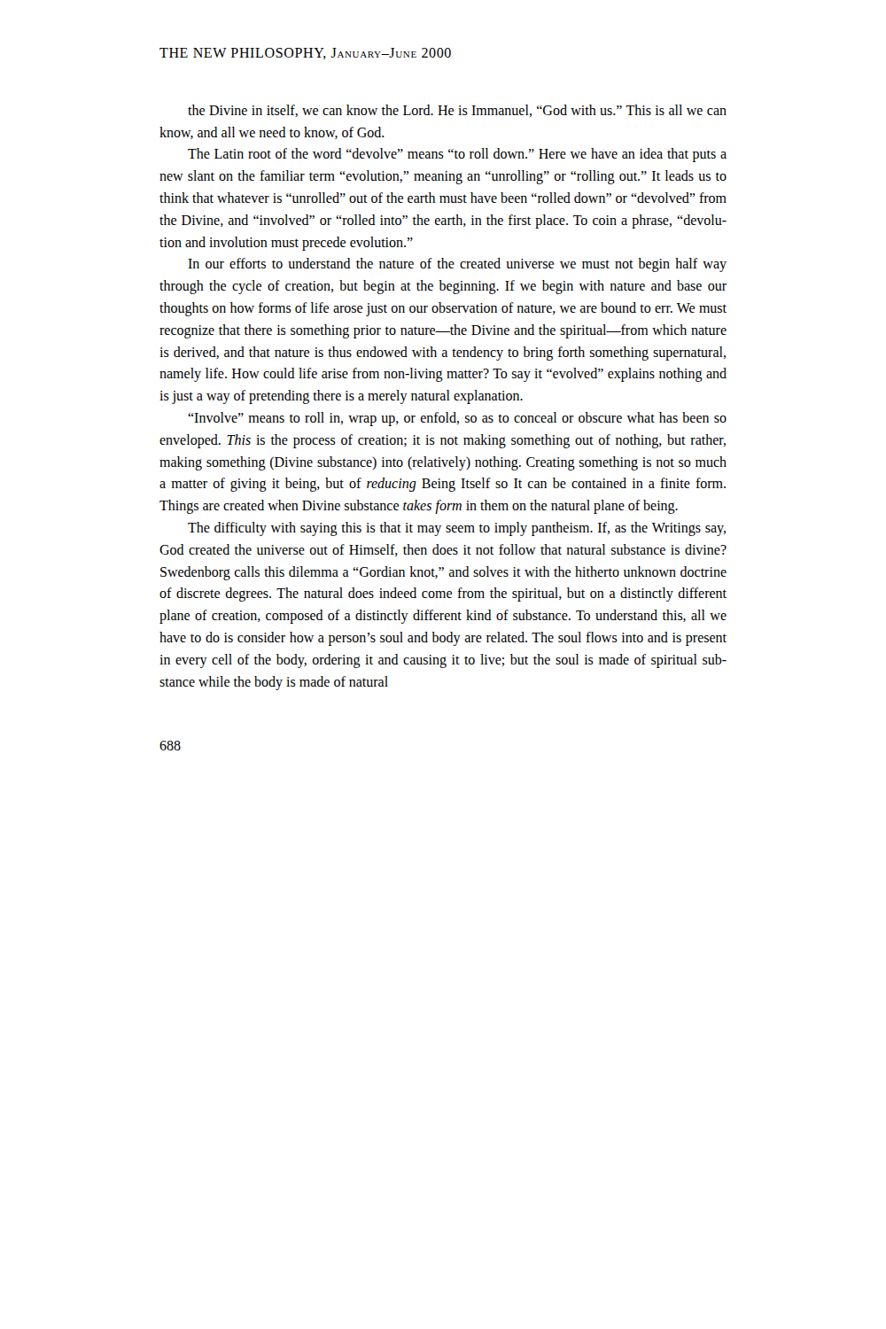THE NEW PHILOSOPHY, January–June 2000
the Divine in itself, we can know the Lord. He is Immanuel, “God with us.” This is all we can know, and all we need to know, of God.
The Latin root of the word “devolve” means “to roll down.” Here we have an idea that puts a new slant on the familiar term “evolution,” meaning an “unrolling” or “rolling out.” It leads us to think that whatever is “unrolled” out of the earth must have been “rolled down” or “devolved” from the Divine, and “involved” or “rolled into” the earth, in the first place. To coin a phrase, “devolution and involution must precede evolution.”
In our efforts to understand the nature of the created universe we must not begin half way through the cycle of creation, but begin at the beginning. If we begin with nature and base our thoughts on how forms of life arose just on our observation of nature, we are bound to err. We must recognize that there is something prior to nature—the Divine and the spiritual—from which nature is derived, and that nature is thus endowed with a tendency to bring forth something supernatural, namely life. How could life arise from non-living matter? To say it “evolved” explains nothing and is just a way of pretending there is a merely natural explanation.
“Involve” means to roll in, wrap up, or enfold, so as to conceal or obscure what has been so enveloped. This is the process of creation; it is not making something out of nothing, but rather, making something (Divine substance) into (relatively) nothing. Creating something is not so much a matter of giving it being, but of reducing Being Itself so It can be contained in a finite form. Things are created when Divine substance takes form in them on the natural plane of being.
The difficulty with saying this is that it may seem to imply pantheism. If, as the Writings say, God created the universe out of Himself, then does it not follow that natural substance is divine? Swedenborg calls this dilemma a “Gordian knot,” and solves it with the hitherto unknown doctrine of discrete degrees. The natural does indeed come from the spiritual, but on a distinctly different plane of creation, composed of a distinctly different kind of substance. To understand this, all we have to do is consider how a person’s soul and body are related. The soul flows into and is present in every cell of the body, ordering it and causing it to live; but the soul is made of spiritual substance while the body is made of natural
688